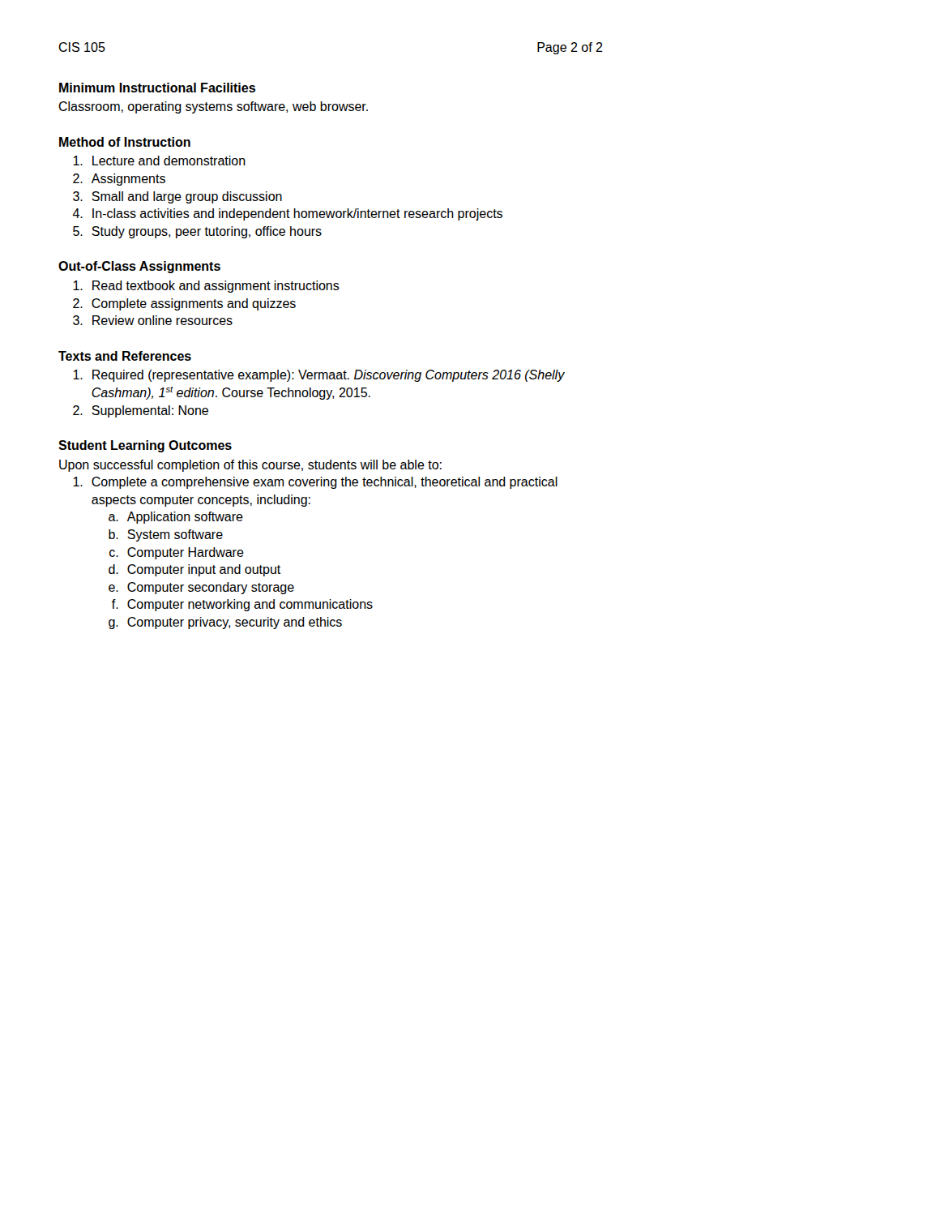CIS 105 Page 2 of 2
Minimum Instructional Facilities
Classroom, operating systems software, web browser.
Method of Instruction
Lecture and demonstration
Assignments
Small and large group discussion
In-class activities and independent homework/internet research projects
Study groups, peer tutoring, office hours
Out-of-Class Assignments
Read textbook and assignment instructions
Complete assignments and quizzes
Review online resources
Texts and References
Required (representative example): Vermaat. Discovering Computers 2016 (Shelly Cashman), 1st edition. Course Technology, 2015.
Supplemental: None
Student Learning Outcomes
Upon successful completion of this course, students will be able to:
Complete a comprehensive exam covering the technical, theoretical and practical aspects computer concepts, including:
Application software
System software
Computer Hardware
Computer input and output
Computer secondary storage
Computer networking and communications
Computer privacy, security and ethics